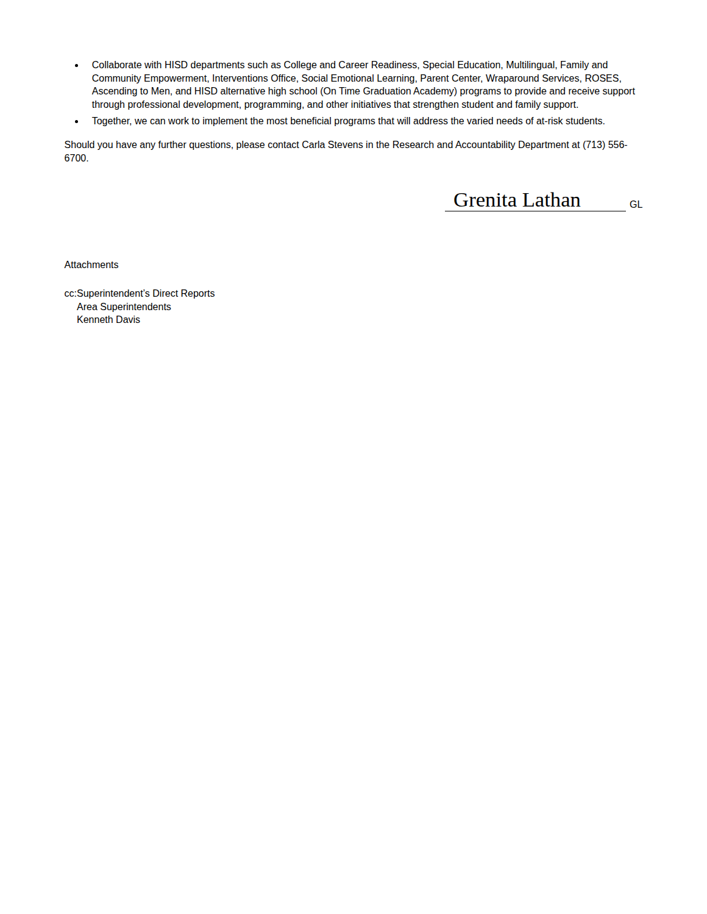Collaborate with HISD departments such as College and Career Readiness, Special Education, Multilingual, Family and Community Empowerment, Interventions Office, Social Emotional Learning, Parent Center, Wraparound Services, ROSES, Ascending to Men, and HISD alternative high school (On Time Graduation Academy) programs to provide and receive support through professional development, programming, and other initiatives that strengthen student and family support.
Together, we can work to implement the most beneficial programs that will address the varied needs of at-risk students.
Should you have any further questions, please contact Carla Stevens in the Research and Accountability Department at (713) 556-6700.
Grenita Lathan GL
Attachments
| cc: | Superintendent’s Direct Reports Area Superintendents Kenneth Davis |